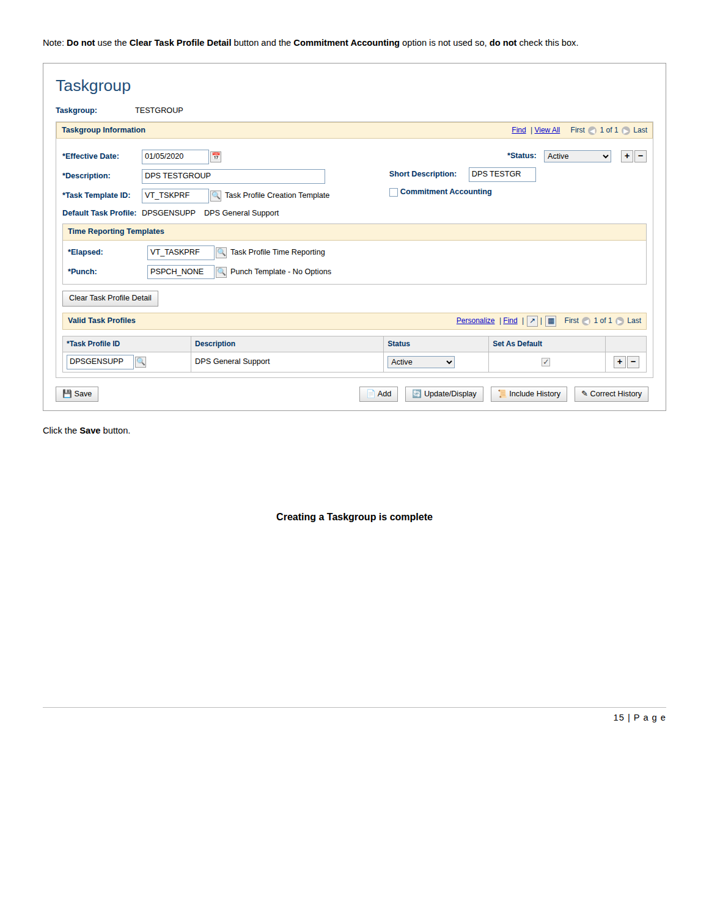Note: Do not use the Clear Task Profile Detail button and the Commitment Accounting option is not used so, do not check this box.
Taskgroup
Taskgroup: TESTGROUP
Taskgroup Information Find | View All First ◀ 1 of 1 ▶ Last
*Effective Date: 01/05/2020 📅
*Description: DPS TESTGROUP
*Task Template ID: VT_TSKPRF 🔍 Task Profile Creation Template
Default Task Profile: DPSGENSUPP DPS General Support
*Status: Active +−
Short Description: DPS TESTGR
Commitment Accounting
Time Reporting Templates
*Elapsed: VT_TASKPRF 🔍 Task Profile Time Reporting
*Punch: PSPCH_NONE 🔍 Punch Template - No Options
Clear Task Profile Detail
Valid Task Profiles Personalize | Find | ↗ | ▦ First ◀ 1 of 1 ▶ Last
| *Task Profile ID | Description | Status | Set As Default | |
| --- | --- | --- | --- | --- |
| DPSGENSUPP 🔍 | DPS General Support | Active | | + − |
💾 Save
📄 Add 🔄 Update/Display 📜 Include History ✎ Correct History
Click the Save button.
Creating a Taskgroup is complete
15 | P a g e